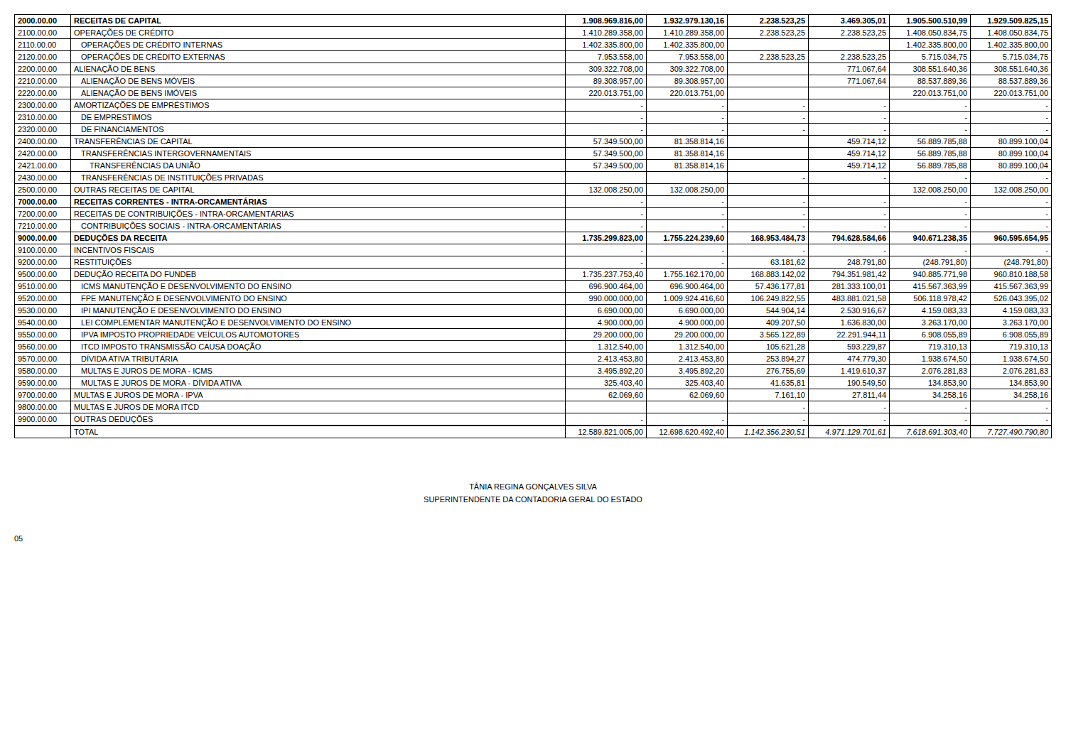| 2000.00.00 | RECEITAS DE CAPITAL | 1.908.969.816,00 | 1.932.979.130,16 | 2.238.523,25 | 3.469.305,01 | 1.905.500.510,99 | 1.929.509.825,15 |
| 2100.00.00 | OPERAÇÕES DE CRÉDITO | 1.410.289.358,00 | 1.410.289.358,00 | 2.238.523,25 | 2.238.523,25 | 1.408.050.834,75 | 1.408.050.834,75 |
| 2110.00.00 | OPERAÇÕES DE CRÉDITO INTERNAS | 1.402.335.800,00 | 1.402.335.800,00 | | | 1.402.335.800,00 | 1.402.335.800,00 |
| 2120.00.00 | OPERAÇÕES DE CRÉDITO EXTERNAS | 7.953.558,00 | 7.953.558,00 | 2.238.523,25 | 2.238.523,25 | 5.715.034,75 | 5.715.034,75 |
| 2200.00.00 | ALIENAÇÃO DE BENS | 309.322.708,00 | 309.322.708,00 | | 771.067,64 | 308.551.640,36 | 308.551.640,36 |
| 2210.00.00 | ALIENAÇÃO DE BENS MÓVEIS | 89.308.957,00 | 89.308.957,00 | | 771.067,64 | 88.537.889,36 | 88.537.889,36 |
| 2220.00.00 | ALIENAÇÃO DE BENS IMÓVEIS | 220.013.751,00 | 220.013.751,00 | | | 220.013.751,00 | 220.013.751,00 |
| 2300.00.00 | AMORTIZAÇÕES DE EMPRÉSTIMOS | - | - | - | - | - | - |
| 2310.00.00 | DE EMPRESTIMOS | - | - | - | - | - | - |
| 2320.00.00 | DE FINANCIAMENTOS | - | - | - | - | - | - |
| 2400.00.00 | TRANSFERÊNCIAS DE CAPITAL | 57.349.500,00 | 81.358.814,16 | | 459.714,12 | 56.889.785,88 | 80.899.100,04 |
| 2420.00.00 | TRANSFERÊNCIAS INTERGOVERNAMENTAIS | 57.349.500,00 | 81.358.814,16 | | 459.714,12 | 56.889.785,88 | 80.899.100,04 |
| 2421.00.00 | TRANSFERÊNCIAS DA UNIÃO | 57.349.500,00 | 81.358.814,16 | | 459.714,12 | 56.889.785,88 | 80.899.100,04 |
| 2430.00.00 | TRANSFERÊNCIAS DE INSTITUIÇÕES PRIVADAS | | | - | - | - | - |
| 2500.00.00 | OUTRAS RECEITAS DE CAPITAL | 132.008.250,00 | 132.008.250,00 | | | 132.008.250,00 | 132.008.250,00 |
| 7000.00.00 | RECEITAS CORRENTES - INTRA-ORCAMENTÁRIAS | - | - | - | - | - | - |
| 7200.00.00 | RECEITAS DE CONTRIBUIÇÕES - INTRA-ORCAMENTÁRIAS | - | - | - | - | - | - |
| 7210.00.00 | CONTRIBUIÇÕES SOCIAIS - INTRA-ORCAMENTÁRIAS | - | - | - | - | - | - |
| 9000.00.00 | DEDUÇÕES DA RECEITA | 1.735.299.823,00 | 1.755.224.239,60 | 168.953.484,73 | 794.628.584,66 | 940.671.238,35 | 960.595.654,95 |
| 9100.00.00 | INCENTIVOS FISCAIS | - | - | - | - | - | - |
| 9200.00.00 | RESTITUIÇÕES | - | - | 63.181,62 | 248.791,80 | (248.791,80) | (248.791,80) |
| 9500.00.00 | DEDUÇÃO RECEITA DO FUNDEB | 1.735.237.753,40 | 1.755.162.170,00 | 168.883.142,02 | 794.351.981,42 | 940.885.771,98 | 960.810.188,58 |
| 9510.00.00 | ICMS MANUTENÇÃO E DESENVOLVIMENTO DO ENSINO | 696.900.464,00 | 696.900.464,00 | 57.436.177,81 | 281.333.100,01 | 415.567.363,99 | 415.567.363,99 |
| 9520.00.00 | FPE MANUTENÇÃO E DESENVOLVIMENTO DO ENSINO | 990.000.000,00 | 1.009.924.416,60 | 106.249.822,55 | 483.881.021,58 | 506.118.978,42 | 526.043.395,02 |
| 9530.00.00 | IPI MANUTENÇÃO E DESENVOLVIMENTO DO ENSINO | 6.690.000,00 | 6.690.000,00 | 544.904,14 | 2.530.916,67 | 4.159.083,33 | 4.159.083,33 |
| 9540.00.00 | LEI COMPLEMENTAR MANUTENÇÃO E DESENVOLVIMENTO DO ENSINO | 4.900.000,00 | 4.900.000,00 | 409.207,50 | 1.636.830,00 | 3.263.170,00 | 3.263.170,00 |
| 9550.00.00 | IPVA IMPOSTO PROPRIEDADE VEÍCULOS AUTOMOTORES | 29.200.000,00 | 29.200.000,00 | 3.565.122,89 | 22.291.944,11 | 6.908.055,89 | 6.908.055,89 |
| 9560.00.00 | ITCD IMPOSTO TRANSMISSÃO CAUSA DOAÇÃO | 1.312.540,00 | 1.312.540,00 | 105.621,28 | 593.229,87 | 719.310,13 | 719.310,13 |
| 9570.00.00 | DÍVIDA ATIVA TRIBUTÁRIA | 2.413.453,80 | 2.413.453,80 | 253.894,27 | 474.779,30 | 1.938.674,50 | 1.938.674,50 |
| 9580.00.00 | MULTAS E JUROS DE MORA - ICMS | 3.495.892,20 | 3.495.892,20 | 276.755,69 | 1.419.610,37 | 2.076.281,83 | 2.076.281,83 |
| 9590.00.00 | MULTAS E JUROS DE MORA - DÍVIDA ATIVA | 325.403,40 | 325.403,40 | 41.635,81 | 190.549,50 | 134.853,90 | 134.853,90 |
| 9700.00.00 | MULTAS E JUROS DE MORA - IPVA | 62.069,60 | 62.069,60 | 7.161,10 | 27.811,44 | 34.258,16 | 34.258,16 |
| 9800.00.00 | MULTAS E JUROS DE MORA ITCD | | | - | - | - | - |
| 9900.00.00 | OUTRAS DEDUÇÕES | - | - | - | - | - | - |
| | TOTAL | 12.589.821.005,00 | 12.698.620.492,40 | 1.142.356.230,51 | 4.971.129.701,61 | 7.618.691.303,40 | 7.727.490.790,80 |
TÂNIA REGINA GONÇALVES SILVA
SUPERINTENDENTE DA CONTADORIA GERAL DO ESTADO
05